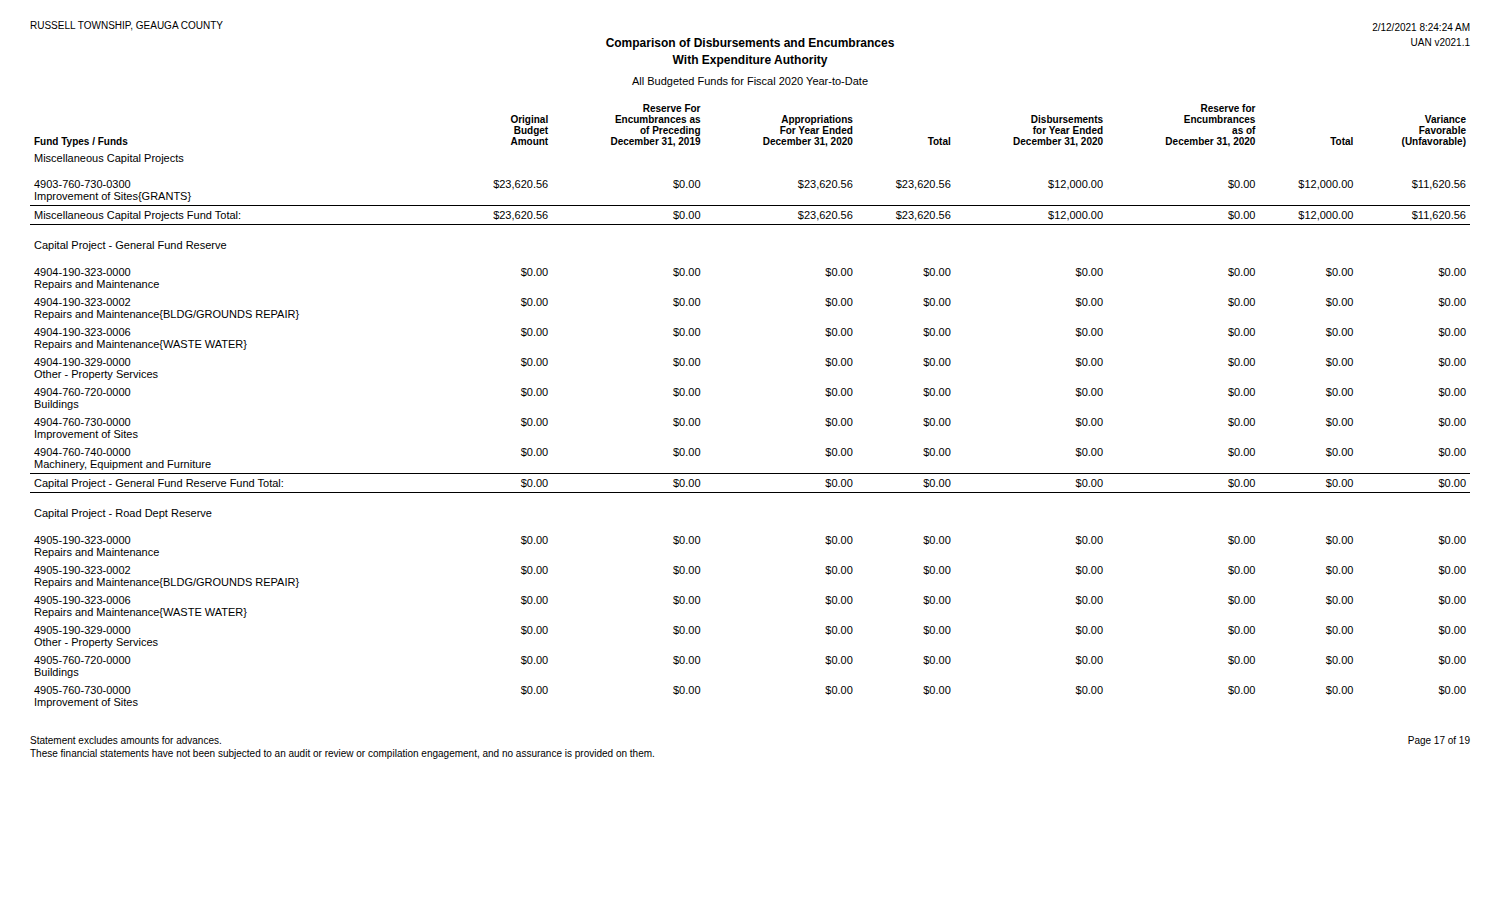RUSSELL TOWNSHIP, GEAUGA COUNTY
2/12/2021 8:24:24 AM
UAN v2021.1
Comparison of Disbursements and Encumbrances
With Expenditure Authority
All Budgeted Funds for Fiscal 2020 Year-to-Date
| Fund Types / Funds | Original Budget Amount | Reserve For Encumbrances as of Preceding December 31, 2019 | Appropriations For Year Ended December 31, 2020 | Total | Disbursements for Year Ended December 31, 2020 | Reserve for Encumbrances as of December 31, 2020 | Total | Variance Favorable (Unfavorable) |
| --- | --- | --- | --- | --- | --- | --- | --- | --- |
| Miscellaneous Capital Projects | |
| 4903-760-730-0300 Improvement of Sites{GRANTS} | $23,620.56 | $0.00 | $23,620.56 | $23,620.56 | $12,000.00 | $0.00 | $12,000.00 | $11,620.56 |
| Miscellaneous Capital Projects Fund Total: | $23,620.56 | $0.00 | $23,620.56 | $23,620.56 | $12,000.00 | $0.00 | $12,000.00 | $11,620.56 |
| Capital Project - General Fund Reserve | |
| 4904-190-323-0000 Repairs and Maintenance | $0.00 | $0.00 | $0.00 | $0.00 | $0.00 | $0.00 | $0.00 | $0.00 |
| 4904-190-323-0002 Repairs and Maintenance{BLDG/GROUNDS REPAIR} | $0.00 | $0.00 | $0.00 | $0.00 | $0.00 | $0.00 | $0.00 | $0.00 |
| 4904-190-323-0006 Repairs and Maintenance{WASTE WATER} | $0.00 | $0.00 | $0.00 | $0.00 | $0.00 | $0.00 | $0.00 | $0.00 |
| 4904-190-329-0000 Other - Property Services | $0.00 | $0.00 | $0.00 | $0.00 | $0.00 | $0.00 | $0.00 | $0.00 |
| 4904-760-720-0000 Buildings | $0.00 | $0.00 | $0.00 | $0.00 | $0.00 | $0.00 | $0.00 | $0.00 |
| 4904-760-730-0000 Improvement of Sites | $0.00 | $0.00 | $0.00 | $0.00 | $0.00 | $0.00 | $0.00 | $0.00 |
| 4904-760-740-0000 Machinery, Equipment and Furniture | $0.00 | $0.00 | $0.00 | $0.00 | $0.00 | $0.00 | $0.00 | $0.00 |
| Capital Project - General Fund Reserve Fund Total: | $0.00 | $0.00 | $0.00 | $0.00 | $0.00 | $0.00 | $0.00 | $0.00 |
| Capital Project - Road Dept Reserve | |
| 4905-190-323-0000 Repairs and Maintenance | $0.00 | $0.00 | $0.00 | $0.00 | $0.00 | $0.00 | $0.00 | $0.00 |
| 4905-190-323-0002 Repairs and Maintenance{BLDG/GROUNDS REPAIR} | $0.00 | $0.00 | $0.00 | $0.00 | $0.00 | $0.00 | $0.00 | $0.00 |
| 4905-190-323-0006 Repairs and Maintenance{WASTE WATER} | $0.00 | $0.00 | $0.00 | $0.00 | $0.00 | $0.00 | $0.00 | $0.00 |
| 4905-190-329-0000 Other - Property Services | $0.00 | $0.00 | $0.00 | $0.00 | $0.00 | $0.00 | $0.00 | $0.00 |
| 4905-760-720-0000 Buildings | $0.00 | $0.00 | $0.00 | $0.00 | $0.00 | $0.00 | $0.00 | $0.00 |
| 4905-760-730-0000 Improvement of Sites | $0.00 | $0.00 | $0.00 | $0.00 | $0.00 | $0.00 | $0.00 | $0.00 |
Page 17 of 19
Statement excludes amounts for advances.
These financial statements have not been subjected to an audit or review or compilation engagement, and no assurance is provided on them.